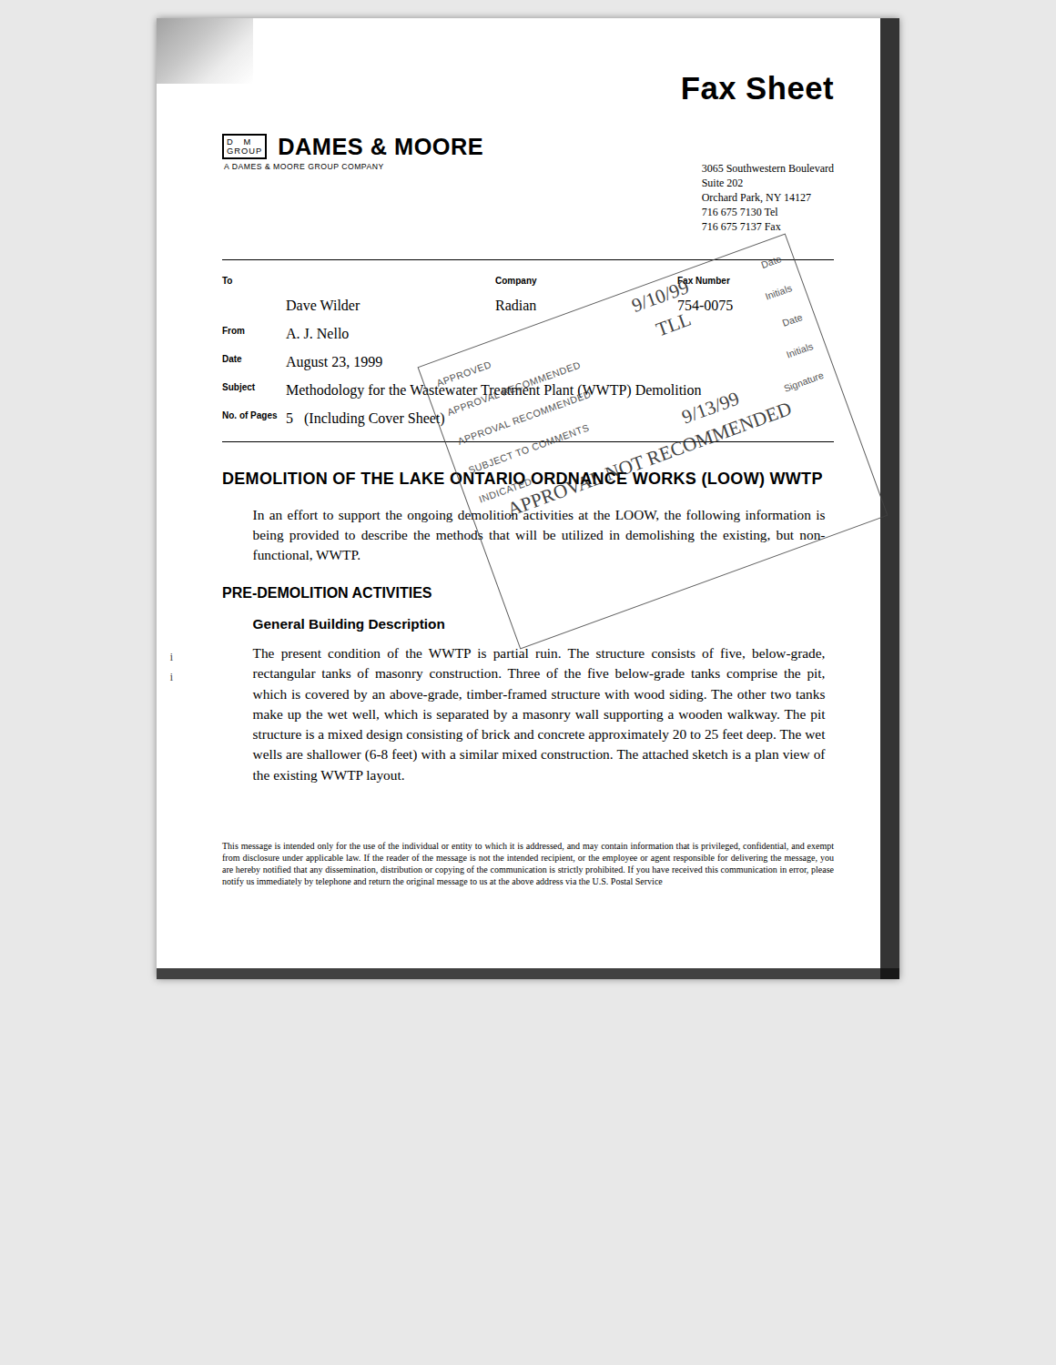Fax Sheet
D M GROUP DAMES & MOORE
A DAMES & MOORE GROUP COMPANY
3065 Southwestern Boulevard
Suite 202
Orchard Park, NY 14127
716 675 7130 Tel
716 675 7137 Fax
| To | | Company | Fax Number |
| | Dave Wilder | Radian | 754-0075 |
| From | A. J. Nello |
| Date | August 23, 1999 |
| Subject | Methodology for the Wastewater Treatment Plant (WWTP) Demolition |
| No. of Pages | 5 (Including Cover Sheet) |
DEMOLITION OF THE LAKE ONTARIO ORDNANCE WORKS (LOOW) WWTP
In an effort to support the ongoing demolition activities at the LOOW, the following information is being provided to describe the methods that will be utilized in demolishing the existing, but non-functional, WWTP.
PRE-DEMOLITION ACTIVITIES
General Building Description
The present condition of the WWTP is partial ruin. The structure consists of five, below-grade, rectangular tanks of masonry construction. Three of the five below-grade tanks comprise the pit, which is covered by an above-grade, timber-framed structure with wood siding. The other two tanks make up the wet well, which is separated by a masonry wall supporting a wooden walkway. The pit structure is a mixed design consisting of brick and concrete approximately 20 to 25 feet deep. The wet wells are shallower (6-8 feet) with a similar mixed construction. The attached sketch is a plan view of the existing WWTP layout.
APPROVED
APPROVAL RECOMMENDED
APPROVAL RECOMMENDED
SUBJECT TO COMMENTS
INDICATED
Date
Initials
Date
Initials
Signature
9/10/99
TLL
9/13/99
APPROVAL NOT RECOMMENDED
i
i
This message is intended only for the use of the individual or entity to which it is addressed, and may contain information that is privileged, confidential, and exempt from disclosure under applicable law. If the reader of the message is not the intended recipient, or the employee or agent responsible for delivering the message, you are hereby notified that any dissemination, distribution or copying of the communication is strictly prohibited. If you have received this communication in error, please notify us immediately by telephone and return the original message to us at the above address via the U.S. Postal Service